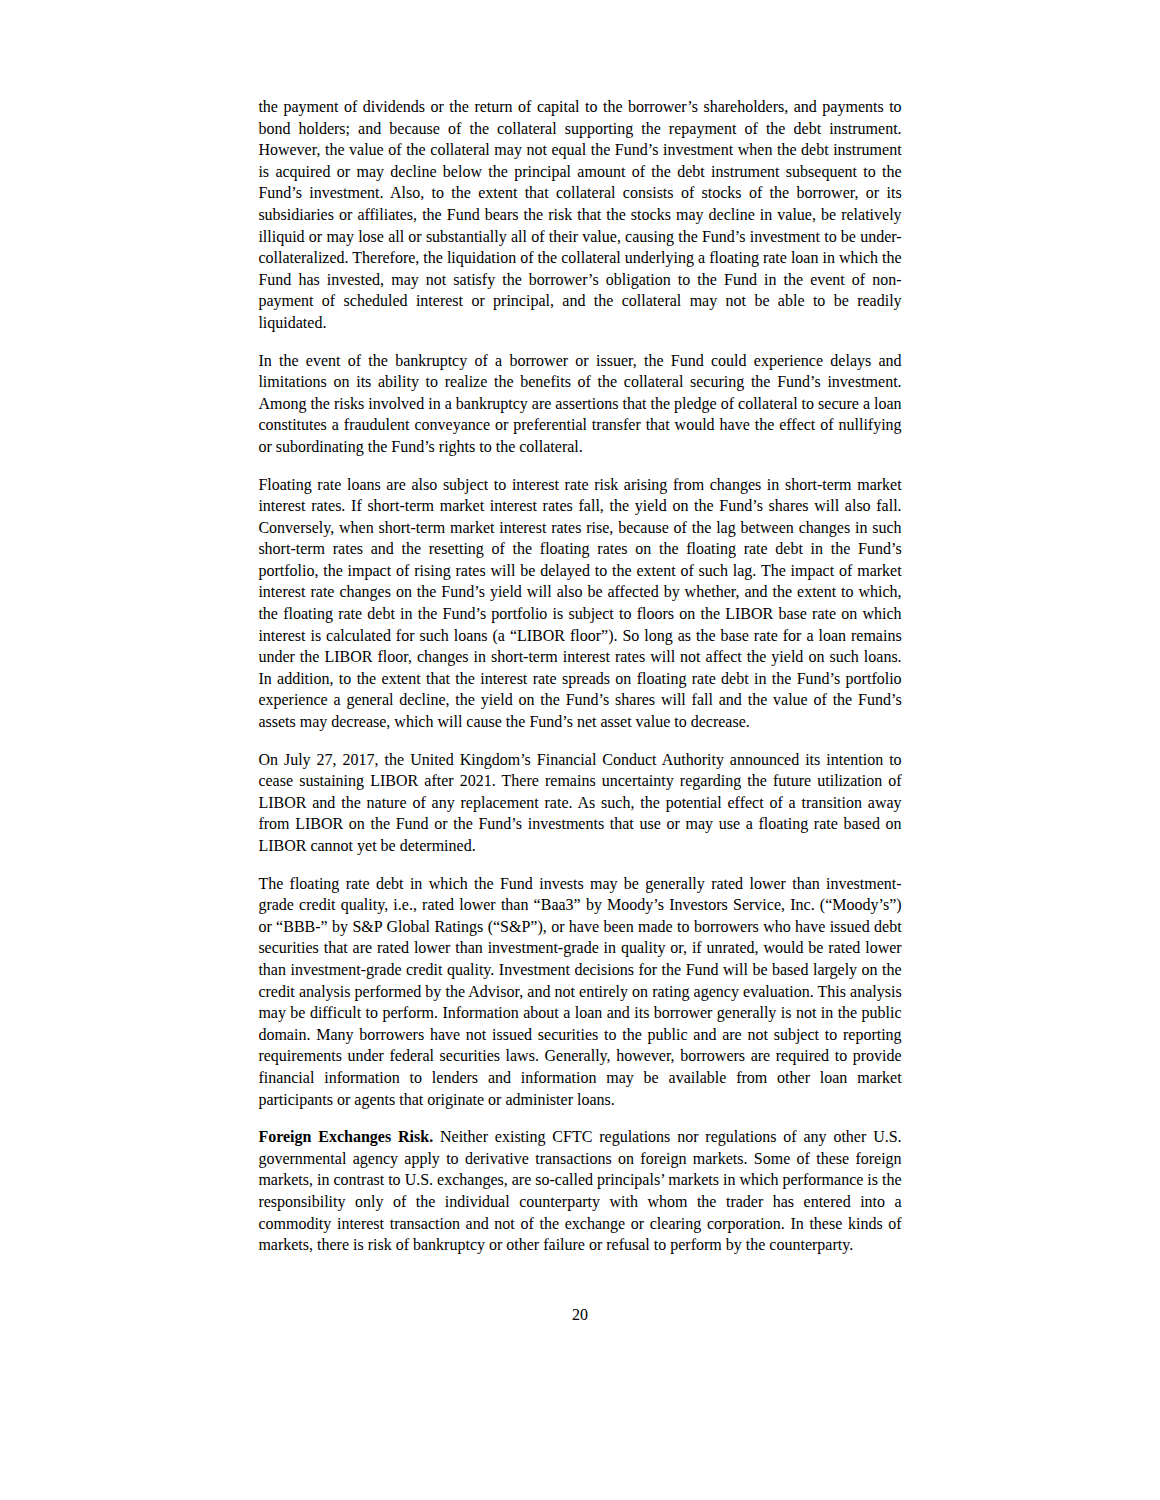the payment of dividends or the return of capital to the borrower’s shareholders, and payments to bond holders; and because of the collateral supporting the repayment of the debt instrument. However, the value of the collateral may not equal the Fund’s investment when the debt instrument is acquired or may decline below the principal amount of the debt instrument subsequent to the Fund’s investment. Also, to the extent that collateral consists of stocks of the borrower, or its subsidiaries or affiliates, the Fund bears the risk that the stocks may decline in value, be relatively illiquid or may lose all or substantially all of their value, causing the Fund’s investment to be under-collateralized. Therefore, the liquidation of the collateral underlying a floating rate loan in which the Fund has invested, may not satisfy the borrower’s obligation to the Fund in the event of non-payment of scheduled interest or principal, and the collateral may not be able to be readily liquidated.
In the event of the bankruptcy of a borrower or issuer, the Fund could experience delays and limitations on its ability to realize the benefits of the collateral securing the Fund’s investment. Among the risks involved in a bankruptcy are assertions that the pledge of collateral to secure a loan constitutes a fraudulent conveyance or preferential transfer that would have the effect of nullifying or subordinating the Fund’s rights to the collateral.
Floating rate loans are also subject to interest rate risk arising from changes in short-term market interest rates. If short-term market interest rates fall, the yield on the Fund’s shares will also fall. Conversely, when short-term market interest rates rise, because of the lag between changes in such short-term rates and the resetting of the floating rates on the floating rate debt in the Fund’s portfolio, the impact of rising rates will be delayed to the extent of such lag. The impact of market interest rate changes on the Fund’s yield will also be affected by whether, and the extent to which, the floating rate debt in the Fund’s portfolio is subject to floors on the LIBOR base rate on which interest is calculated for such loans (a “LIBOR floor”). So long as the base rate for a loan remains under the LIBOR floor, changes in short-term interest rates will not affect the yield on such loans. In addition, to the extent that the interest rate spreads on floating rate debt in the Fund’s portfolio experience a general decline, the yield on the Fund’s shares will fall and the value of the Fund’s assets may decrease, which will cause the Fund’s net asset value to decrease.
On July 27, 2017, the United Kingdom’s Financial Conduct Authority announced its intention to cease sustaining LIBOR after 2021. There remains uncertainty regarding the future utilization of LIBOR and the nature of any replacement rate. As such, the potential effect of a transition away from LIBOR on the Fund or the Fund’s investments that use or may use a floating rate based on LIBOR cannot yet be determined.
The floating rate debt in which the Fund invests may be generally rated lower than investment-grade credit quality, i.e., rated lower than “Baa3” by Moody’s Investors Service, Inc. (“Moody’s”) or “BBB-” by S&P Global Ratings (“S&P”), or have been made to borrowers who have issued debt securities that are rated lower than investment-grade in quality or, if unrated, would be rated lower than investment-grade credit quality. Investment decisions for the Fund will be based largely on the credit analysis performed by the Advisor, and not entirely on rating agency evaluation. This analysis may be difficult to perform. Information about a loan and its borrower generally is not in the public domain. Many borrowers have not issued securities to the public and are not subject to reporting requirements under federal securities laws. Generally, however, borrowers are required to provide financial information to lenders and information may be available from other loan market participants or agents that originate or administer loans.
Foreign Exchanges Risk. Neither existing CFTC regulations nor regulations of any other U.S. governmental agency apply to derivative transactions on foreign markets. Some of these foreign markets, in contrast to U.S. exchanges, are so-called principals’ markets in which performance is the responsibility only of the individual counterparty with whom the trader has entered into a commodity interest transaction and not of the exchange or clearing corporation. In these kinds of markets, there is risk of bankruptcy or other failure or refusal to perform by the counterparty.
20